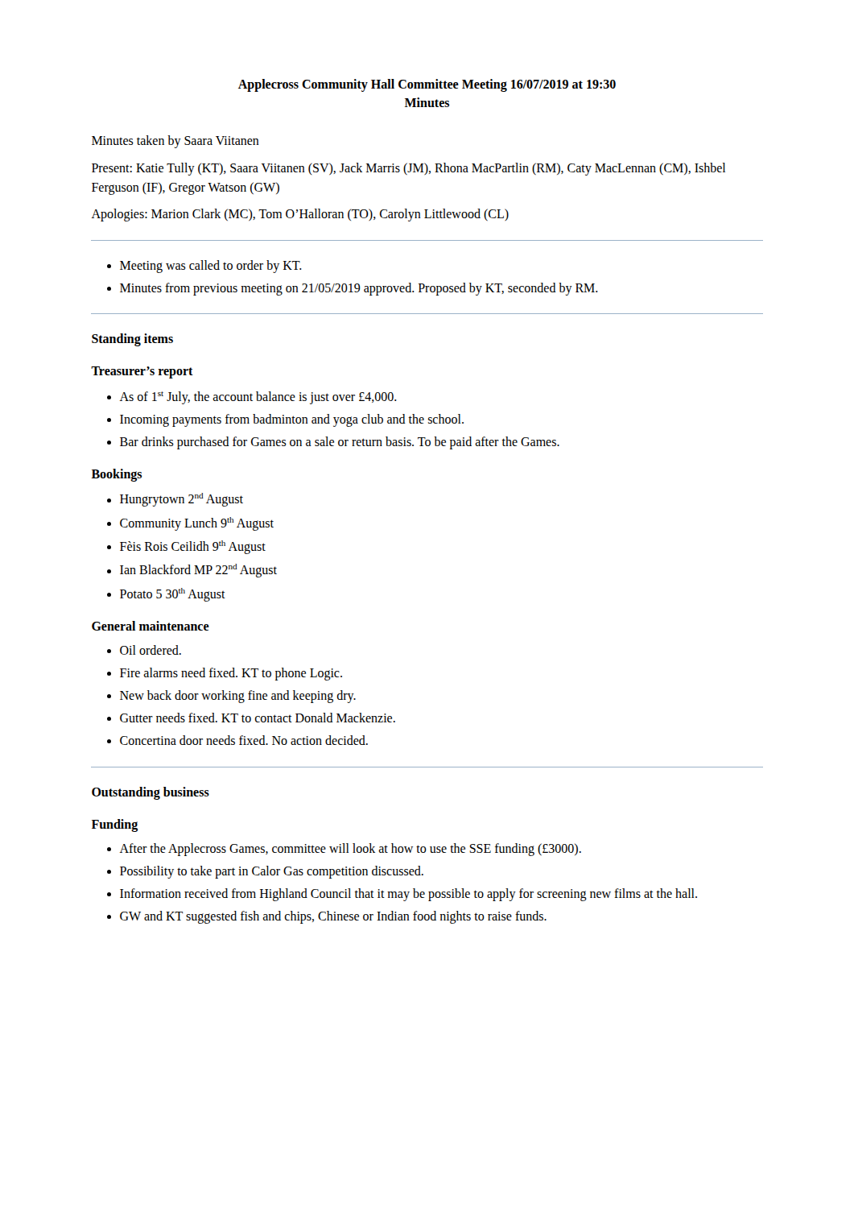Applecross Community Hall Committee Meeting 16/07/2019 at 19:30
Minutes
Minutes taken by Saara Viitanen
Present: Katie Tully (KT), Saara Viitanen (SV), Jack Marris (JM), Rhona MacPartlin (RM), Caty MacLennan (CM), Ishbel Ferguson (IF), Gregor Watson (GW)
Apologies: Marion Clark (MC), Tom O’Halloran (TO), Carolyn Littlewood (CL)
Meeting was called to order by KT.
Minutes from previous meeting on 21/05/2019 approved. Proposed by KT, seconded by RM.
Standing items
Treasurer’s report
As of 1st July, the account balance is just over £4,000.
Incoming payments from badminton and yoga club and the school.
Bar drinks purchased for Games on a sale or return basis. To be paid after the Games.
Bookings
Hungrytown 2nd August
Community Lunch 9th August
Fèis Rois Ceilidh 9th August
Ian Blackford MP 22nd August
Potato 5 30th August
General maintenance
Oil ordered.
Fire alarms need fixed. KT to phone Logic.
New back door working fine and keeping dry.
Gutter needs fixed. KT to contact Donald Mackenzie.
Concertina door needs fixed. No action decided.
Outstanding business
Funding
After the Applecross Games, committee will look at how to use the SSE funding (£3000).
Possibility to take part in Calor Gas competition discussed.
Information received from Highland Council that it may be possible to apply for screening new films at the hall.
GW and KT suggested fish and chips, Chinese or Indian food nights to raise funds.